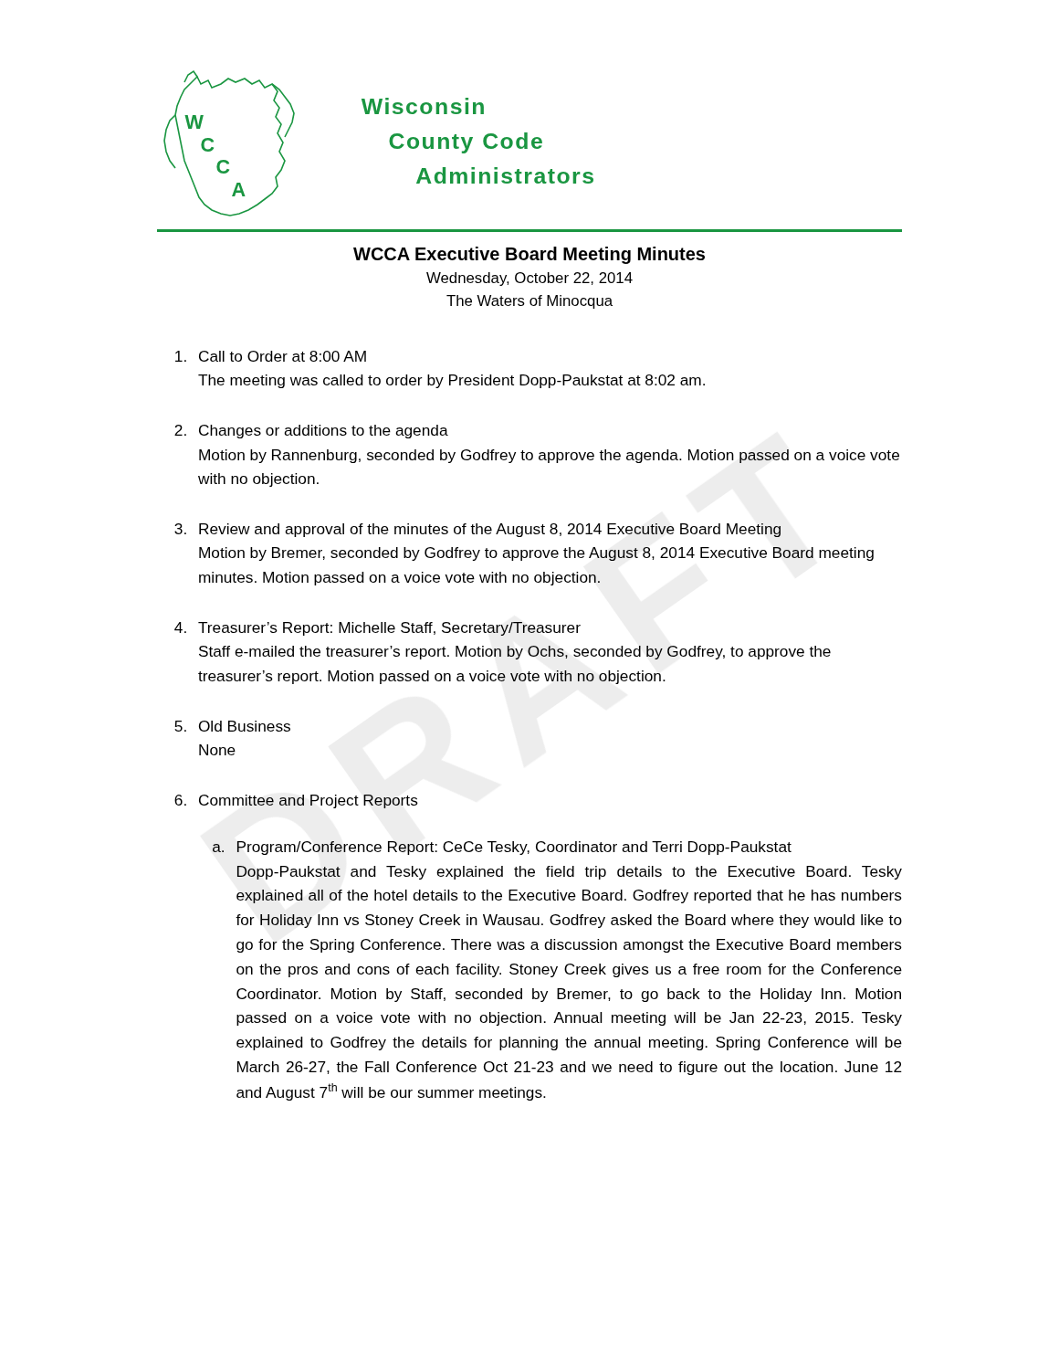DRAFT
W C C A
Wisconsin
County Code
Administrators
WCCA Executive Board Meeting Minutes
Wednesday, October 22, 2014
The Waters of Minocqua
Call to Order at 8:00 AM The meeting was called to order by President Dopp-Paukstat at 8:02 am.
Changes or additions to the agenda Motion by Rannenburg, seconded by Godfrey to approve the agenda. Motion passed on a voice vote with no objection.
Review and approval of the minutes of the August 8, 2014 Executive Board Meeting Motion by Bremer, seconded by Godfrey to approve the August 8, 2014 Executive Board meeting minutes. Motion passed on a voice vote with no objection.
Treasurer’s Report: Michelle Staff, Secretary/Treasurer Staff e-mailed the treasurer’s report. Motion by Ochs, seconded by Godfrey, to approve the treasurer’s report. Motion passed on a voice vote with no objection.
Old Business None
Committee and Project Reports
Program/Conference Report: CeCe Tesky, Coordinator and Terri Dopp-Paukstat
Dopp-Paukstat and Tesky explained the field trip details to the Executive Board. Tesky explained all of the hotel details to the Executive Board. Godfrey reported that he has numbers for Holiday Inn vs Stoney Creek in Wausau. Godfrey asked the Board where they would like to go for the Spring Conference. There was a discussion amongst the Executive Board members on the pros and cons of each facility. Stoney Creek gives us a free room for the Conference Coordinator. Motion by Staff, seconded by Bremer, to go back to the Holiday Inn. Motion passed on a voice vote with no objection. Annual meeting will be Jan 22-23, 2015. Tesky explained to Godfrey the details for planning the annual meeting. Spring Conference will be March 26-27, the Fall Conference Oct 21-23 and we need to figure out the location. June 12 and August 7th will be our summer meetings.